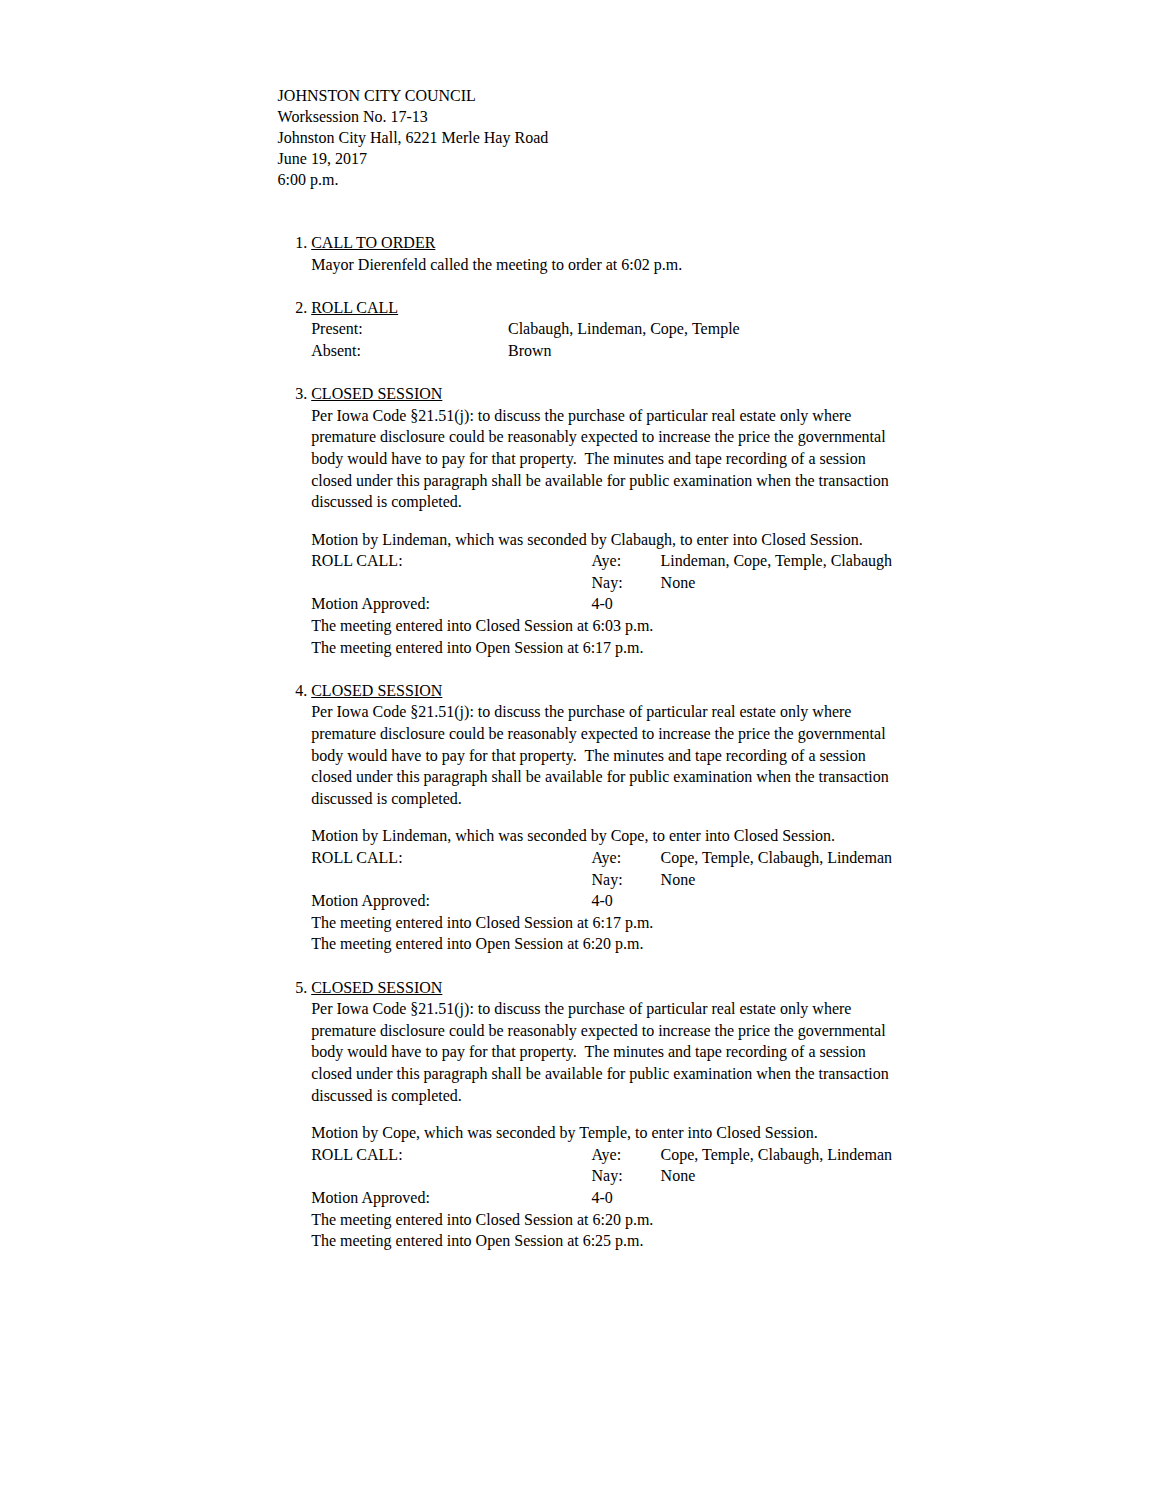JOHNSTON CITY COUNCIL
Worksession No. 17-13
Johnston City Hall, 6221 Merle Hay Road
June 19, 2017
6:00 p.m.
CALL TO ORDER Mayor Dierenfeld called the meeting to order at 6:02 p.m.
ROLL CALL
| Present: | Clabaugh, Lindeman, Cope, Temple |
| Absent: | Brown |
CLOSED SESSION
Per Iowa Code §21.51(j): to discuss the purchase of particular real estate only where premature disclosure could be reasonably expected to increase the price the governmental body would have to pay for that property. The minutes and tape recording of a session closed under this paragraph shall be available for public examination when the transaction discussed is completed.
Motion by Lindeman, which was seconded by Clabaugh, to enter into Closed Session.
| ROLL CALL: | Aye: | Lindeman, Cope, Temple, Clabaugh |
| | Nay: | None |
| Motion Approved: | 4-0 |
The meeting entered into Closed Session at 6:03 p.m.
The meeting entered into Open Session at 6:17 p.m.
CLOSED SESSION
Per Iowa Code §21.51(j): to discuss the purchase of particular real estate only where premature disclosure could be reasonably expected to increase the price the governmental body would have to pay for that property. The minutes and tape recording of a session closed under this paragraph shall be available for public examination when the transaction discussed is completed.
Motion by Lindeman, which was seconded by Cope, to enter into Closed Session.
| ROLL CALL: | Aye: | Cope, Temple, Clabaugh, Lindeman |
| | Nay: | None |
| Motion Approved: | 4-0 |
The meeting entered into Closed Session at 6:17 p.m.
The meeting entered into Open Session at 6:20 p.m.
CLOSED SESSION
Per Iowa Code §21.51(j): to discuss the purchase of particular real estate only where premature disclosure could be reasonably expected to increase the price the governmental body would have to pay for that property. The minutes and tape recording of a session closed under this paragraph shall be available for public examination when the transaction discussed is completed.
Motion by Cope, which was seconded by Temple, to enter into Closed Session.
| ROLL CALL: | Aye: | Cope, Temple, Clabaugh, Lindeman |
| | Nay: | None |
| Motion Approved: | 4-0 |
The meeting entered into Closed Session at 6:20 p.m.
The meeting entered into Open Session at 6:25 p.m.